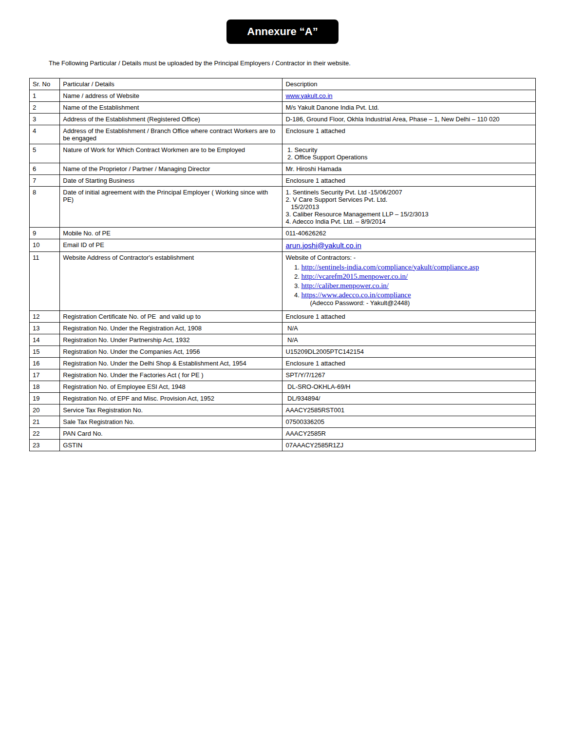Annexure “A”
The Following Particular / Details must be uploaded by the Principal Employers / Contractor in their website.
| Sr. No | Particular / Details | Description |
| --- | --- | --- |
| 1 | Name / address of Website | www.yakult.co.in |
| 2 | Name of the Establishment | M/s Yakult Danone India Pvt. Ltd. |
| 3 | Address of the Establishment (Registered Office) | D-186, Ground Floor, Okhla Industrial Area, Phase – 1, New Delhi – 110 020 |
| 4 | Address of the Establishment / Branch Office where contract Workers are to be engaged | Enclosure 1 attached |
| 5 | Nature of Work for Which Contract Workmen are to be Employed | Security Office Support Operations |
| 6 | Name of the Proprietor / Partner / Managing Director | Mr. Hiroshi Hamada |
| 7 | Date of Starting Business | Enclosure 1 attached |
| 8 | Date of initial agreement with the Principal Employer ( Working since with PE) | 1. Sentinels Security Pvt. Ltd -15/06/2007 2. V Care Support Services Pvt. Ltd. 15/2/2013 3. Caliber Resource Management LLP – 15/2/3013 4. Adecco India Pvt. Ltd. – 8/9/2014 |
| 9 | Mobile No. of PE | 011-40626262 |
| 10 | Email ID of PE | arun.joshi@yakult.co.in |
| 11 | Website Address of Contractor's establishment | Website of Contractors: - http://sentinels-india.com/compliance/yakult/compliance.asp http://vcarefm2015.menpower.co.in/ http://caliber.menpower.co.in/ https://www.adecco.co.in/compliance (Adecco Password: - Yakult@2448) |
| 12 | Registration Certificate No. of PE and valid up to | Enclosure 1 attached |
| 13 | Registration No. Under the Registration Act, 1908 | N/A |
| 14 | Registration No. Under Partnership Act, 1932 | N/A |
| 15 | Registration No. Under the Companies Act, 1956 | U15209DL2005PTC142154 |
| 16 | Registration No. Under the Delhi Shop & Establishment Act, 1954 | Enclosure 1 attached |
| 17 | Registration No. Under the Factories Act ( for PE ) | SPT/Y/7/1267 |
| 18 | Registration No. of Employee ESI Act, 1948 | DL-SRO-OKHLA-69/H |
| 19 | Registration No. of EPF and Misc. Provision Act, 1952 | DL/934894/ |
| 20 | Service Tax Registration No. | AAACY2585RST001 |
| 21 | Sale Tax Registration No. | 07500336205 |
| 22 | PAN Card No. | AAACY2585R |
| 23 | GSTIN | 07AAACY2585R1ZJ |